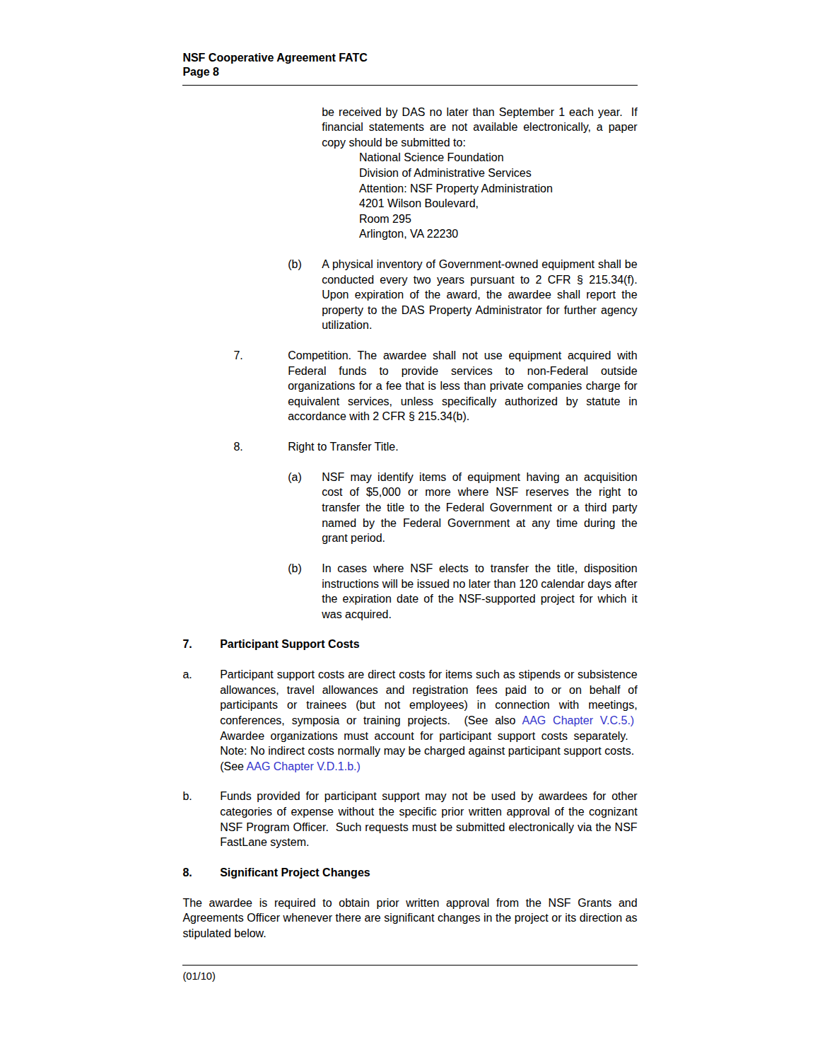NSF Cooperative Agreement FATC
Page 8
be received by DAS no later than September 1 each year. If financial statements are not available electronically, a paper copy should be submitted to:
National Science Foundation
Division of Administrative Services
Attention: NSF Property Administration
4201 Wilson Boulevard,
Room 295
Arlington, VA 22230
(b)
A physical inventory of Government-owned equipment shall be conducted every two years pursuant to 2 CFR § 215.34(f). Upon expiration of the award, the awardee shall report the property to the DAS Property Administrator for further agency utilization.
7.
Competition. The awardee shall not use equipment acquired with Federal funds to provide services to non-Federal outside organizations for a fee that is less than private companies charge for equivalent services, unless specifically authorized by statute in accordance with 2 CFR § 215.34(b).
8.
Right to Transfer Title.
(a)
NSF may identify items of equipment having an acquisition cost of $5,000 or more where NSF reserves the right to transfer the title to the Federal Government or a third party named by the Federal Government at any time during the grant period.
(b)
In cases where NSF elects to transfer the title, disposition instructions will be issued no later than 120 calendar days after the expiration date of the NSF-supported project for which it was acquired.
7.
Participant Support Costs
a.
Participant support costs are direct costs for items such as stipends or subsistence allowances, travel allowances and registration fees paid to or on behalf of participants or trainees (but not employees) in connection with meetings, conferences, symposia or training projects. (See also AAG Chapter V.C.5.) Awardee organizations must account for participant support costs separately. Note: No indirect costs normally may be charged against participant support costs. (See AAG Chapter V.D.1.b.)
b.
Funds provided for participant support may not be used by awardees for other categories of expense without the specific prior written approval of the cognizant NSF Program Officer. Such requests must be submitted electronically via the NSF FastLane system.
8.
Significant Project Changes
The awardee is required to obtain prior written approval from the NSF Grants and Agreements Officer whenever there are significant changes in the project or its direction as stipulated below.
(01/10)